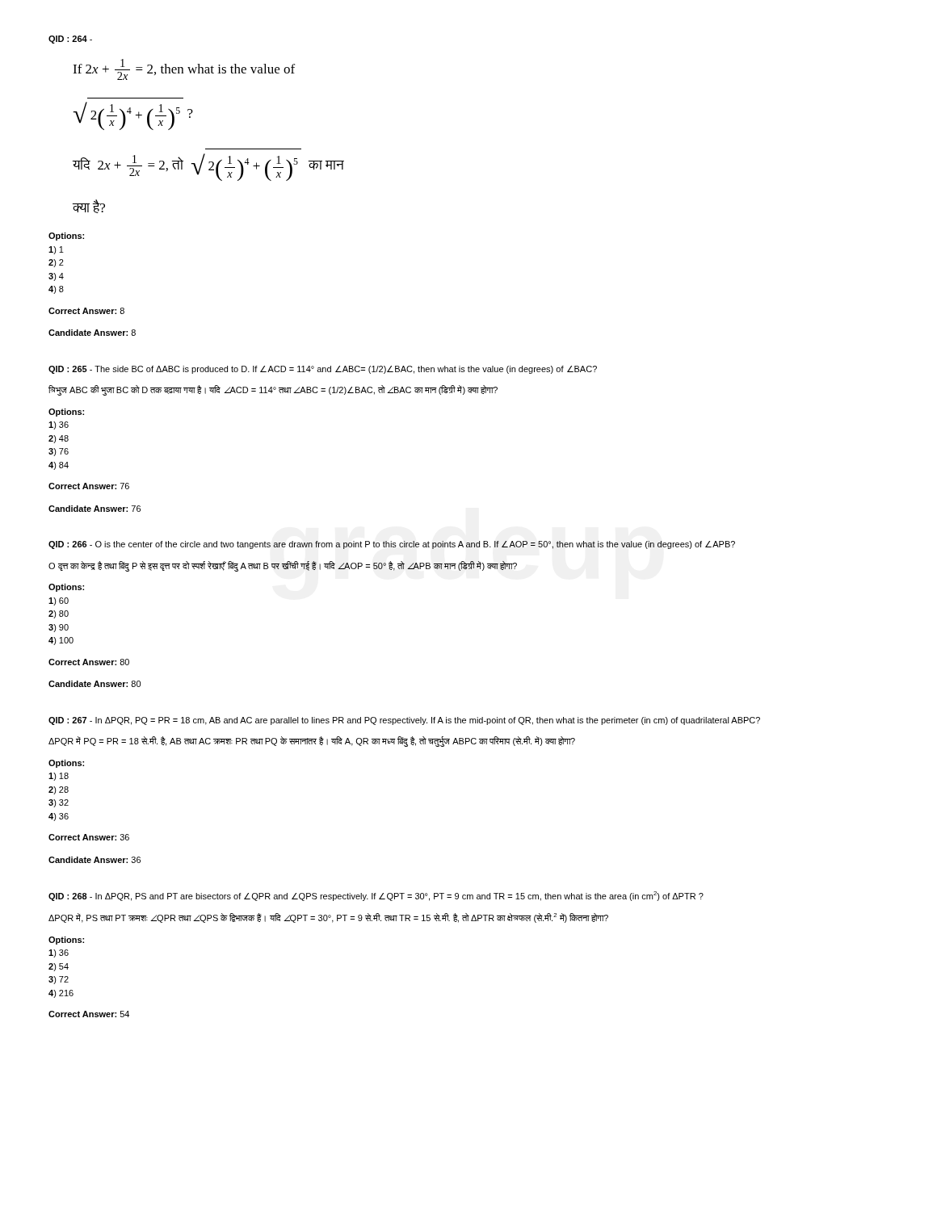gradeup
QID : 264 -
If 2x + 12x = 2, then what is the value of
√2(1 x)4 + (1 x)5 ?
यदि 2x + 12x = 2, तो √2(1 x)4 + (1 x)5 का मान
क्या है?
Options:
1) 1
2) 2
3) 4
4) 8
Correct Answer: 8
Candidate Answer: 8
QID : 265 - The side BC of ΔABC is produced to D. If ∠ACD = 114° and ∠ABC= (1/2)∠BAC, then what is the value (in degrees) of ∠BAC?
त्रिभुज ABC की भुजा BC को D तक बढ़ाया गया है। यदि ∠ACD = 114° तथा ∠ABC = (1/2)∠BAC, तो ∠BAC का मान (डिग्री में) क्या होगा?
Options:
1) 36
2) 48
3) 76
4) 84
Correct Answer: 76
Candidate Answer: 76
QID : 266 - O is the center of the circle and two tangents are drawn from a point P to this circle at points A and B. If ∠AOP = 50°, then what is the value (in degrees) of ∠APB?
O वृत्त का केन्द्र है तथा बिंदु P से इस वृत्त पर दो स्पर्श रेखाएँ बिंदु A तथा B पर खींची गई हैं। यदि ∠AOP = 50° है, तो ∠APB का मान (डिग्री में) क्या होगा?
Options:
1) 60
2) 80
3) 90
4) 100
Correct Answer: 80
Candidate Answer: 80
QID : 267 - In ΔPQR, PQ = PR = 18 cm, AB and AC are parallel to lines PR and PQ respectively. If A is the mid-point of QR, then what is the perimeter (in cm) of quadrilateral ABPC?
ΔPQR में PQ = PR = 18 से.मी. है, AB तथा AC क्रमशः PR तथा PQ के समानांतर है। यदि A, QR का मध्य बिंदु है, तो चतुर्भुज ABPC का परिमाप (से.मी. में) क्या होगा?
Options:
1) 18
2) 28
3) 32
4) 36
Correct Answer: 36
Candidate Answer: 36
QID : 268 - In ΔPQR, PS and PT are bisectors of ∠QPR and ∠QPS respectively. If ∠QPT = 30°, PT = 9 cm and TR = 15 cm, then what is the area (in cm2) of ΔPTR ?
ΔPQR में, PS तथा PT क्रमशः ∠QPR तथा ∠QPS के द्विभाजक हैं। यदि ∠QPT = 30°, PT = 9 से.मी. तथा TR = 15 से.मी. है, तो ΔPTR का क्षेत्रफल (से.मी.2 में) कितना होगा?
Options:
1) 36
2) 54
3) 72
4) 216
Correct Answer: 54